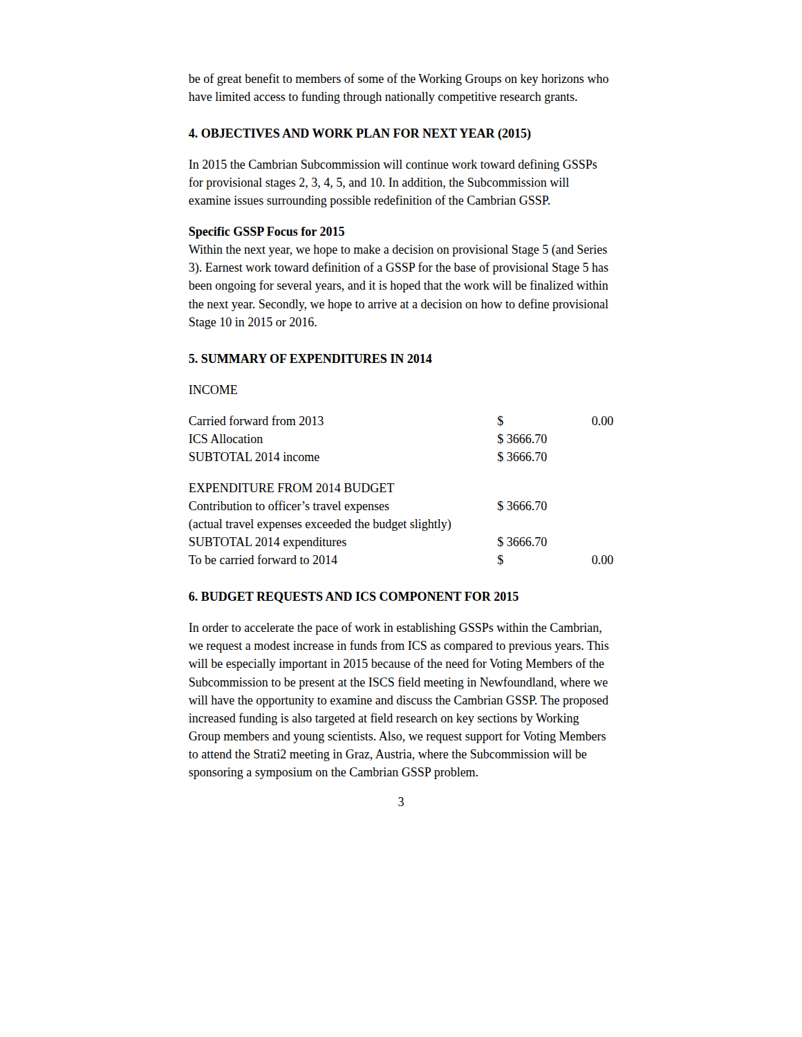be of great benefit to members of some of the Working Groups on key horizons who have limited access to funding through nationally competitive research grants.
4. OBJECTIVES AND WORK PLAN FOR NEXT YEAR (2015)
In 2015 the Cambrian Subcommission will continue work toward defining GSSPs for provisional stages 2, 3, 4, 5, and 10. In addition, the Subcommission will examine issues surrounding possible redefinition of the Cambrian GSSP.
Specific GSSP Focus for 2015
Within the next year, we hope to make a decision on provisional Stage 5 (and Series 3). Earnest work toward definition of a GSSP for the base of provisional Stage 5 has been ongoing for several years, and it is hoped that the work will be finalized within the next year. Secondly, we hope to arrive at a decision on how to define provisional Stage 10 in 2015 or 2016.
5. SUMMARY OF EXPENDITURES IN 2014
INCOME
| Carried forward from 2013 | $ | 0.00 |
| ICS Allocation | $ 3666.70 | |
| SUBTOTAL 2014 income | $ 3666.70 | |
| EXPENDITURE FROM 2014 BUDGET |
| Contribution to officer’s travel expenses | $ 3666.70 | |
| (actual travel expenses exceeded the budget slightly) | | |
| SUBTOTAL 2014 expenditures | $ 3666.70 | |
| To be carried forward to 2014 | $ | 0.00 |
6. BUDGET REQUESTS AND ICS COMPONENT FOR 2015
In order to accelerate the pace of work in establishing GSSPs within the Cambrian, we request a modest increase in funds from ICS as compared to previous years. This will be especially important in 2015 because of the need for Voting Members of the Subcommission to be present at the ISCS field meeting in Newfoundland, where we will have the opportunity to examine and discuss the Cambrian GSSP. The proposed increased funding is also targeted at field research on key sections by Working Group members and young scientists. Also, we request support for Voting Members to attend the Strati2 meeting in Graz, Austria, where the Subcommission will be sponsoring a symposium on the Cambrian GSSP problem.
3